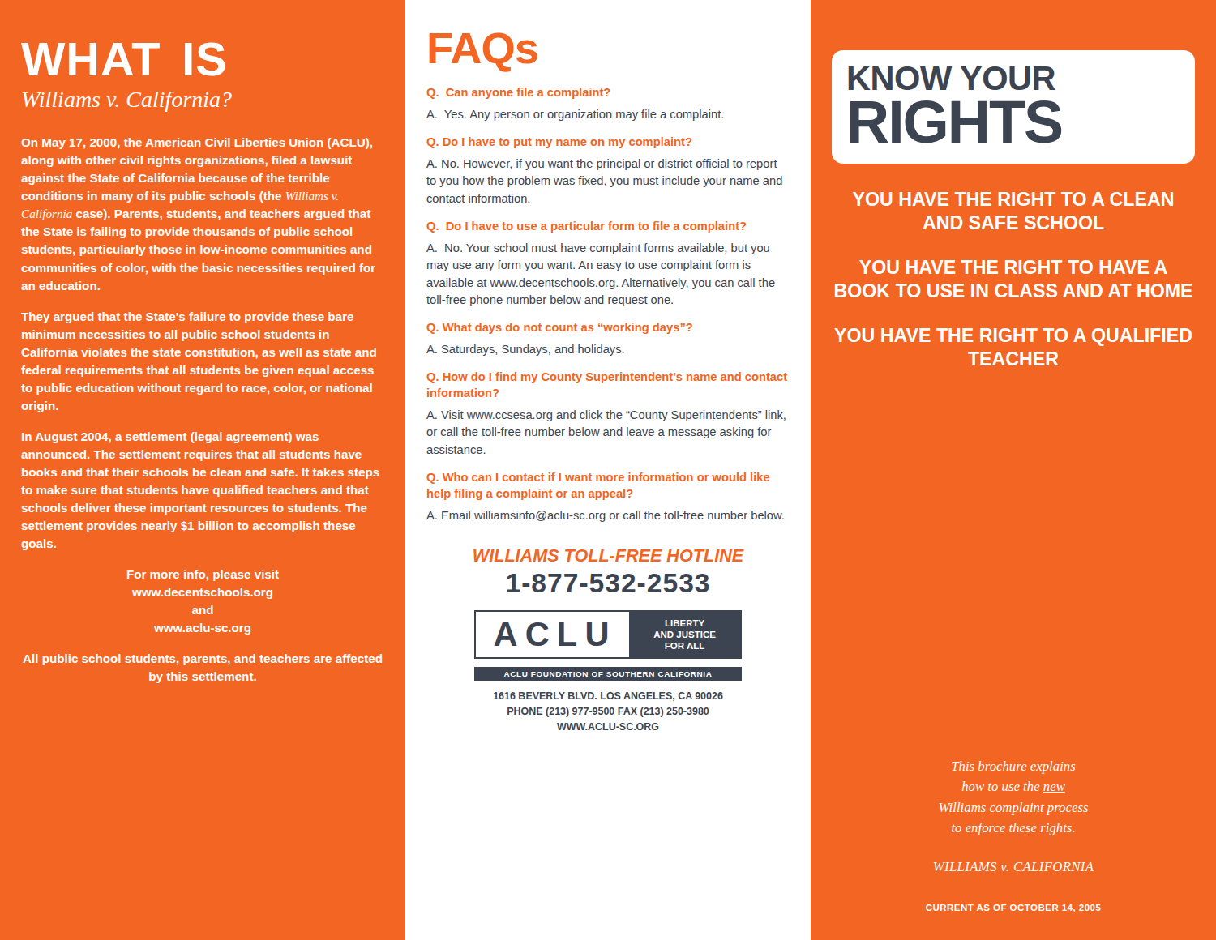WHAT IS
Williams v. California?
On May 17, 2000, the American Civil Liberties Union (ACLU), along with other civil rights organizations, filed a lawsuit against the State of California because of the terrible conditions in many of its public schools (the Williams v. California case). Parents, students, and teachers argued that the State is failing to provide thousands of public school students, particularly those in low-income communities and communities of color, with the basic necessities required for an education.
They argued that the State's failure to provide these bare minimum necessities to all public school students in California violates the state constitution, as well as state and federal requirements that all students be given equal access to public education without regard to race, color, or national origin.
In August 2004, a settlement (legal agreement) was announced. The settlement requires that all students have books and that their schools be clean and safe. It takes steps to make sure that students have qualified teachers and that schools deliver these important resources to students. The settlement provides nearly $1 billion to accomplish these goals.
For more info, please visit
www.decentschools.org
and
www.aclu-sc.org
All public school students, parents, and teachers are affected by this settlement.
FAQs
Q. Can anyone file a complaint?
A. Yes. Any person or organization may file a complaint.
Q. Do I have to put my name on my complaint?
A. No. However, if you want the principal or district official to report to you how the problem was fixed, you must include your name and contact information.
Q. Do I have to use a particular form to file a complaint?
A. No. Your school must have complaint forms available, but you may use any form you want. An easy to use complaint form is available at www.decentschools.org. Alternatively, you can call the toll-free phone number below and request one.
Q. What days do not count as “working days”?
A. Saturdays, Sundays, and holidays.
Q. How do I find my County Superintendent's name and contact information?
A. Visit www.ccsesa.org and click the “County Superintendents” link, or call the toll-free number below and leave a message asking for assistance.
Q. Who can I contact if I want more information or would like help filing a complaint or an appeal?
A. Email williamsinfo@aclu-sc.org or call the toll-free number below.
WILLIAMS TOLL-FREE HOTLINE
1-877-532-2533
ACLU
LIBERTY
AND JUSTICE
FOR ALL
ACLU FOUNDATION OF SOUTHERN CALIFORNIA
1616 BEVERLY BLVD. LOS ANGELES, CA 90026
PHONE (213) 977-9500 FAX (213) 250-3980
WWW.ACLU-SC.ORG
KNOW YOUR
RIGHTS
YOU HAVE THE RIGHT TO A CLEAN AND SAFE SCHOOL
YOU HAVE THE RIGHT TO HAVE A BOOK TO USE IN CLASS AND AT HOME
YOU HAVE THE RIGHT TO A QUALIFIED TEACHER
This brochure explains
how to use the new
Williams complaint process
to enforce these rights.
WILLIAMS v. CALIFORNIA
CURRENT AS OF OCTOBER 14, 2005